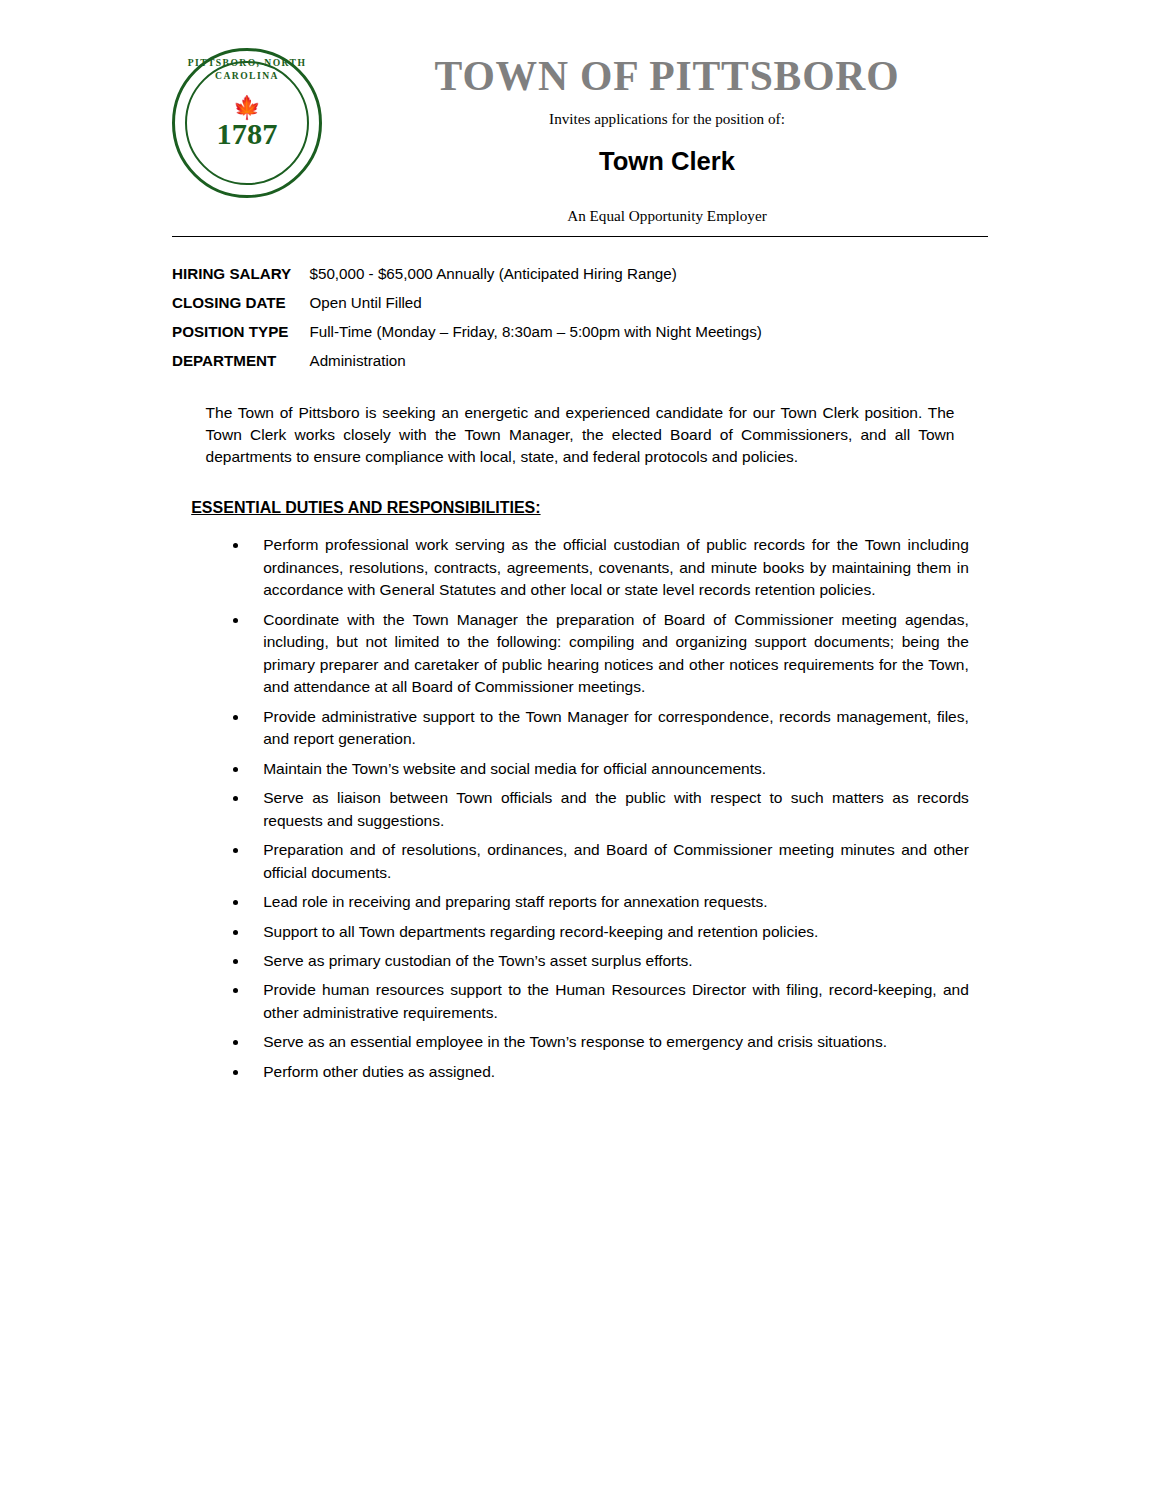Pittsboro, North Carolina
🍁 1787
TOWN OF PITTSBORO
Invites applications for the position of:
Town Clerk
An Equal Opportunity Employer
| HIRING SALARY | $50,000 - $65,000 Annually (Anticipated Hiring Range) |
| CLOSING DATE | Open Until Filled |
| POSITION TYPE | Full-Time (Monday – Friday, 8:30am – 5:00pm with Night Meetings) |
| DEPARTMENT | Administration |
The Town of Pittsboro is seeking an energetic and experienced candidate for our Town Clerk position. The Town Clerk works closely with the Town Manager, the elected Board of Commissioners, and all Town departments to ensure compliance with local, state, and federal protocols and policies.
ESSENTIAL DUTIES AND RESPONSIBILITIES:
Perform professional work serving as the official custodian of public records for the Town including ordinances, resolutions, contracts, agreements, covenants, and minute books by maintaining them in accordance with General Statutes and other local or state level records retention policies.
Coordinate with the Town Manager the preparation of Board of Commissioner meeting agendas, including, but not limited to the following: compiling and organizing support documents; being the primary preparer and caretaker of public hearing notices and other notices requirements for the Town, and attendance at all Board of Commissioner meetings.
Provide administrative support to the Town Manager for correspondence, records management, files, and report generation.
Maintain the Town’s website and social media for official announcements.
Serve as liaison between Town officials and the public with respect to such matters as records requests and suggestions.
Preparation and of resolutions, ordinances, and Board of Commissioner meeting minutes and other official documents.
Lead role in receiving and preparing staff reports for annexation requests.
Support to all Town departments regarding record-keeping and retention policies.
Serve as primary custodian of the Town’s asset surplus efforts.
Provide human resources support to the Human Resources Director with filing, record-keeping, and other administrative requirements.
Serve as an essential employee in the Town’s response to emergency and crisis situations.
Perform other duties as assigned.